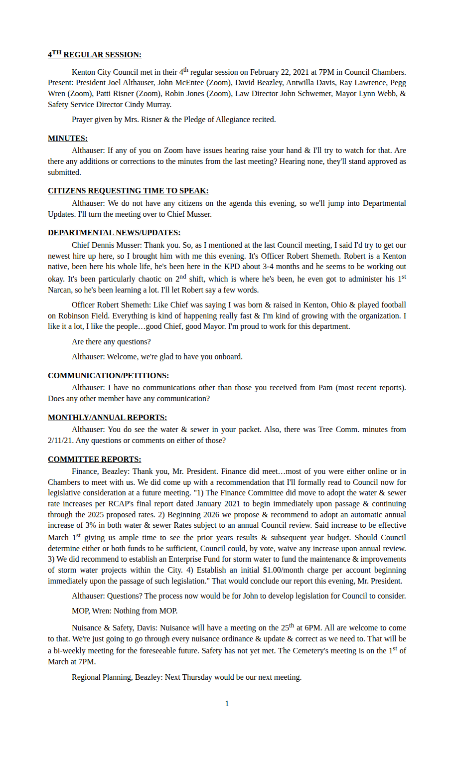4TH REGULAR SESSION:
Kenton City Council met in their 4th regular session on February 22, 2021 at 7PM in Council Chambers. Present: President Joel Althauser, John McEntee (Zoom), David Beazley, Antwilla Davis, Ray Lawrence, Pegg Wren (Zoom), Patti Risner (Zoom), Robin Jones (Zoom), Law Director John Schwemer, Mayor Lynn Webb, & Safety Service Director Cindy Murray.
Prayer given by Mrs. Risner & the Pledge of Allegiance recited.
MINUTES:
Althauser: If any of you on Zoom have issues hearing raise your hand & I'll try to watch for that. Are there any additions or corrections to the minutes from the last meeting? Hearing none, they'll stand approved as submitted.
CITIZENS REQUESTING TIME TO SPEAK:
Althauser: We do not have any citizens on the agenda this evening, so we'll jump into Departmental Updates. I'll turn the meeting over to Chief Musser.
DEPARTMENTAL NEWS/UPDATES:
Chief Dennis Musser: Thank you. So, as I mentioned at the last Council meeting, I said I'd try to get our newest hire up here, so I brought him with me this evening. It's Officer Robert Shemeth. Robert is a Kenton native, been here his whole life, he's been here in the KPD about 3-4 months and he seems to be working out okay. It's been particularly chaotic on 2nd shift, which is where he's been, he even got to administer his 1st Narcan, so he's been learning a lot. I'll let Robert say a few words.
Officer Robert Shemeth: Like Chief was saying I was born & raised in Kenton, Ohio & played football on Robinson Field. Everything is kind of happening really fast & I'm kind of growing with the organization. I like it a lot, I like the people…good Chief, good Mayor. I'm proud to work for this department.
Are there any questions?
Althauser: Welcome, we're glad to have you onboard.
COMMUNICATION/PETITIONS:
Althauser: I have no communications other than those you received from Pam (most recent reports). Does any other member have any communication?
MONTHLY/ANNUAL REPORTS:
Althauser: You do see the water & sewer in your packet. Also, there was Tree Comm. minutes from 2/11/21. Any questions or comments on either of those?
COMMITTEE REPORTS:
Finance, Beazley: Thank you, Mr. President. Finance did meet…most of you were either online or in Chambers to meet with us. We did come up with a recommendation that I'll formally read to Council now for legislative consideration at a future meeting. "1) The Finance Committee did move to adopt the water & sewer rate increases per RCAP's final report dated January 2021 to begin immediately upon passage & continuing through the 2025 proposed rates. 2) Beginning 2026 we propose & recommend to adopt an automatic annual increase of 3% in both water & sewer Rates subject to an annual Council review. Said increase to be effective March 1st giving us ample time to see the prior years results & subsequent year budget. Should Council determine either or both funds to be sufficient, Council could, by vote, waive any increase upon annual review. 3) We did recommend to establish an Enterprise Fund for storm water to fund the maintenance & improvements of storm water projects within the City. 4) Establish an initial $1.00/month charge per account beginning immediately upon the passage of such legislation." That would conclude our report this evening, Mr. President.
Althauser: Questions? The process now would be for John to develop legislation for Council to consider.
MOP, Wren: Nothing from MOP.
Nuisance & Safety, Davis: Nuisance will have a meeting on the 25th at 6PM. All are welcome to come to that. We're just going to go through every nuisance ordinance & update & correct as we need to. That will be a bi-weekly meeting for the foreseeable future. Safety has not yet met. The Cemetery's meeting is on the 1st of March at 7PM.
Regional Planning, Beazley: Next Thursday would be our next meeting.
1